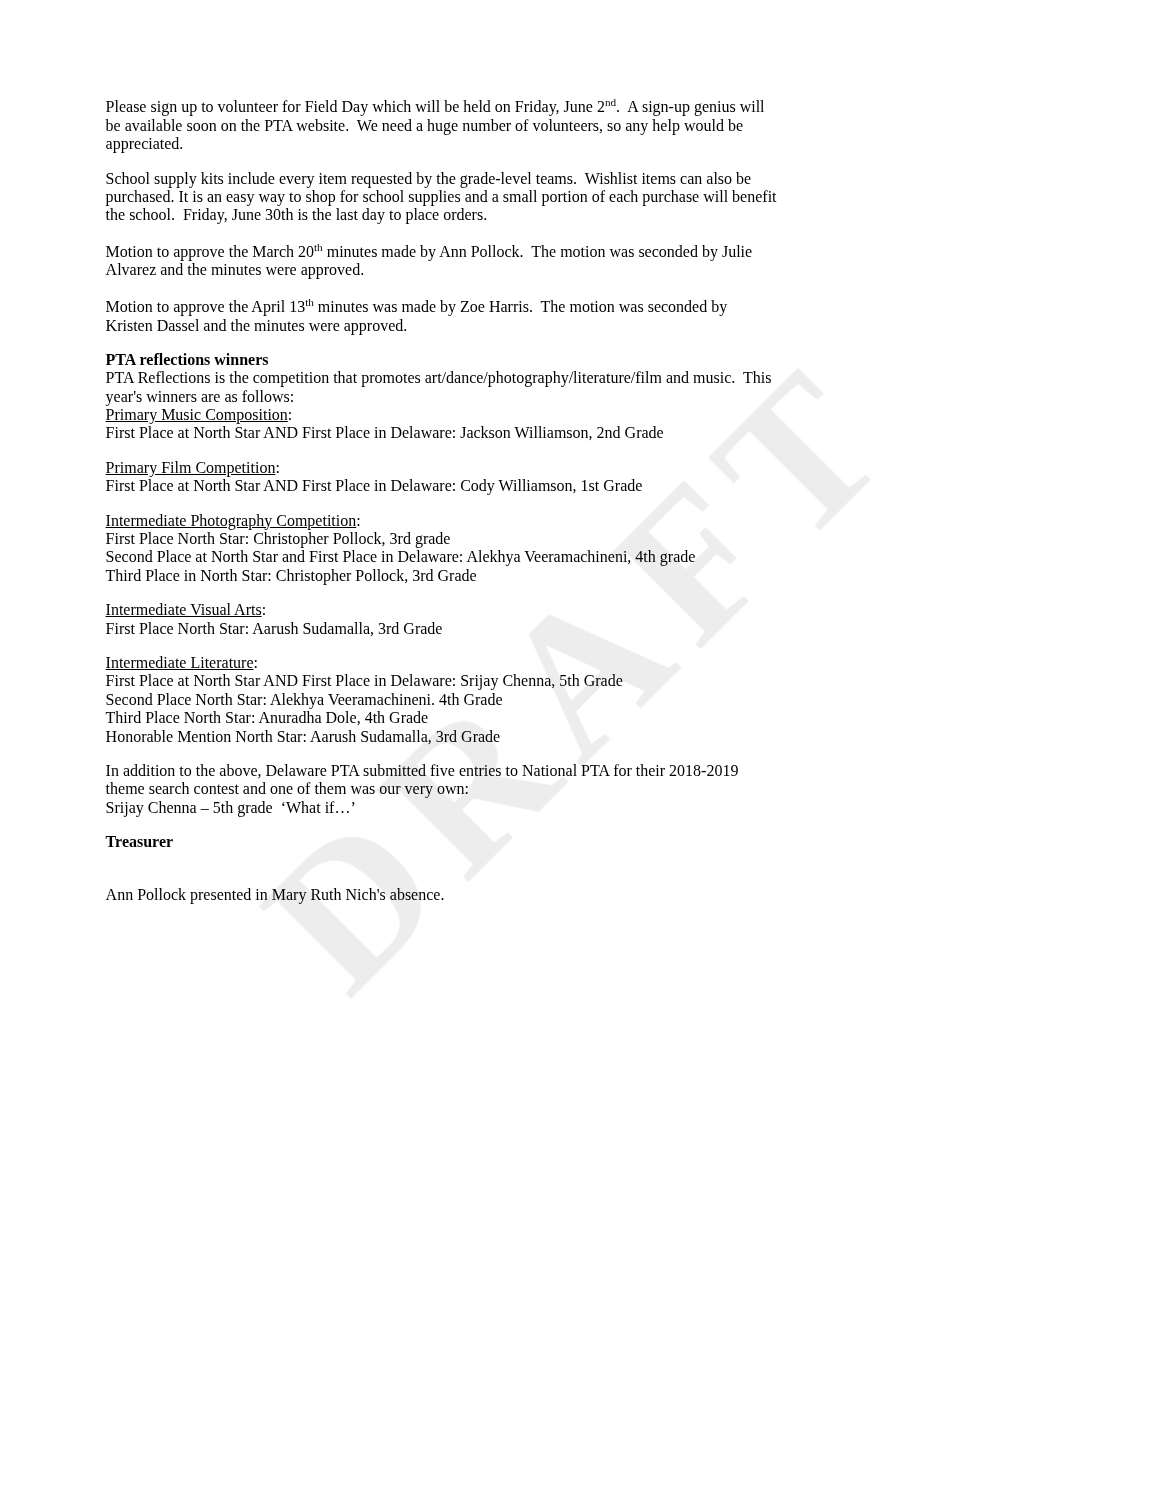DRAFT
Please sign up to volunteer for Field Day which will be held on Friday, June 2nd. A sign-up genius will be available soon on the PTA website. We need a huge number of volunteers, so any help would be appreciated.
School supply kits include every item requested by the grade-level teams. Wishlist items can also be purchased. It is an easy way to shop for school supplies and a small portion of each purchase will benefit the school. Friday, June 30th is the last day to place orders.
Motion to approve the March 20th minutes made by Ann Pollock. The motion was seconded by Julie Alvarez and the minutes were approved.
Motion to approve the April 13th minutes was made by Zoe Harris. The motion was seconded by Kristen Dassel and the minutes were approved.
PTA reflections winners
PTA Reflections is the competition that promotes art/dance/photography/literature/film and music. This year's winners are as follows:
Primary Music Composition:
First Place at North Star AND First Place in Delaware: Jackson Williamson, 2nd Grade
Primary Film Competition:
First Place at North Star AND First Place in Delaware: Cody Williamson, 1st Grade
Intermediate Photography Competition:
First Place North Star: Christopher Pollock, 3rd grade
Second Place at North Star and First Place in Delaware: Alekhya Veeramachineni, 4th grade
Third Place in North Star: Christopher Pollock, 3rd Grade
Intermediate Visual Arts:
First Place North Star: Aarush Sudamalla, 3rd Grade
Intermediate Literature:
First Place at North Star AND First Place in Delaware: Srijay Chenna, 5th Grade
Second Place North Star: Alekhya Veeramachineni. 4th Grade
Third Place North Star: Anuradha Dole, 4th Grade
Honorable Mention North Star: Aarush Sudamalla, 3rd Grade
In addition to the above, Delaware PTA submitted five entries to National PTA for their 2018-2019 theme search contest and one of them was our very own:
Srijay Chenna – 5th grade ‘What if…’
Treasurer
Ann Pollock presented in Mary Ruth Nich's absence.